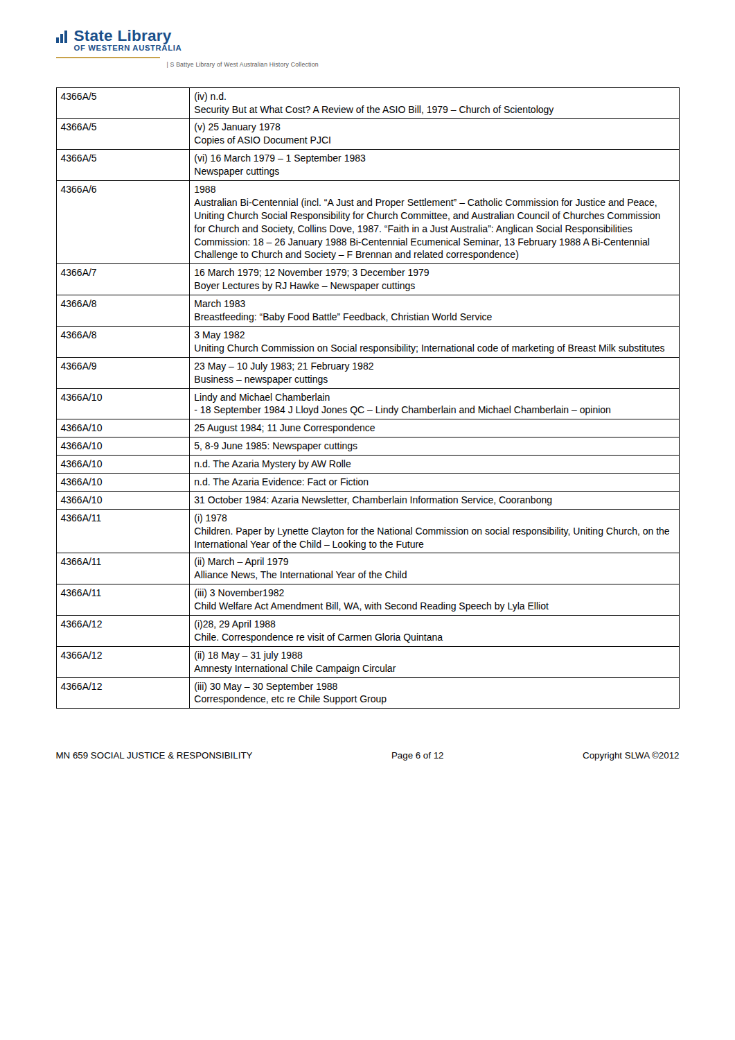State Library
OF WESTERN AUSTRALIA
| S Battye Library of West Australian History Collection
| 4366A/5 | (iv) n.d. Security But at What Cost? A Review of the ASIO Bill, 1979 – Church of Scientology |
| 4366A/5 | (v) 25 January 1978 Copies of ASIO Document PJCI |
| 4366A/5 | (vi) 16 March 1979 – 1 September 1983 Newspaper cuttings |
| 4366A/6 | 1988 Australian Bi-Centennial (incl. “A Just and Proper Settlement” – Catholic Commission for Justice and Peace, Uniting Church Social Responsibility for Church Committee, and Australian Council of Churches Commission for Church and Society, Collins Dove, 1987. “Faith in a Just Australia”: Anglican Social Responsibilities Commission: 18 – 26 January 1988 Bi-Centennial Ecumenical Seminar, 13 February 1988 A Bi-Centennial Challenge to Church and Society – F Brennan and related correspondence) |
| 4366A/7 | 16 March 1979; 12 November 1979; 3 December 1979 Boyer Lectures by RJ Hawke – Newspaper cuttings |
| 4366A/8 | March 1983 Breastfeeding: “Baby Food Battle” Feedback, Christian World Service |
| 4366A/8 | 3 May 1982 Uniting Church Commission on Social responsibility; International code of marketing of Breast Milk substitutes |
| 4366A/9 | 23 May – 10 July 1983; 21 February 1982 Business – newspaper cuttings |
| 4366A/10 | Lindy and Michael Chamberlain - 18 September 1984 J Lloyd Jones QC – Lindy Chamberlain and Michael Chamberlain – opinion |
| 4366A/10 | 25 August 1984; 11 June Correspondence |
| 4366A/10 | 5, 8-9 June 1985: Newspaper cuttings |
| 4366A/10 | n.d. The Azaria Mystery by AW Rolle |
| 4366A/10 | n.d. The Azaria Evidence: Fact or Fiction |
| 4366A/10 | 31 October 1984: Azaria Newsletter, Chamberlain Information Service, Cooranbong |
| 4366A/11 | (i) 1978 Children. Paper by Lynette Clayton for the National Commission on social responsibility, Uniting Church, on the International Year of the Child – Looking to the Future |
| 4366A/11 | (ii) March – April 1979 Alliance News, The International Year of the Child |
| 4366A/11 | (iii) 3 November1982 Child Welfare Act Amendment Bill, WA, with Second Reading Speech by Lyla Elliot |
| 4366A/12 | (i)28, 29 April 1988 Chile. Correspondence re visit of Carmen Gloria Quintana |
| 4366A/12 | (ii) 18 May – 31 july 1988 Amnesty International Chile Campaign Circular |
| 4366A/12 | (iii) 30 May – 30 September 1988 Correspondence, etc re Chile Support Group |
MN 659 SOCIAL JUSTICE & RESPONSIBILITY
Page 6 of 12
Copyright SLWA ©2012